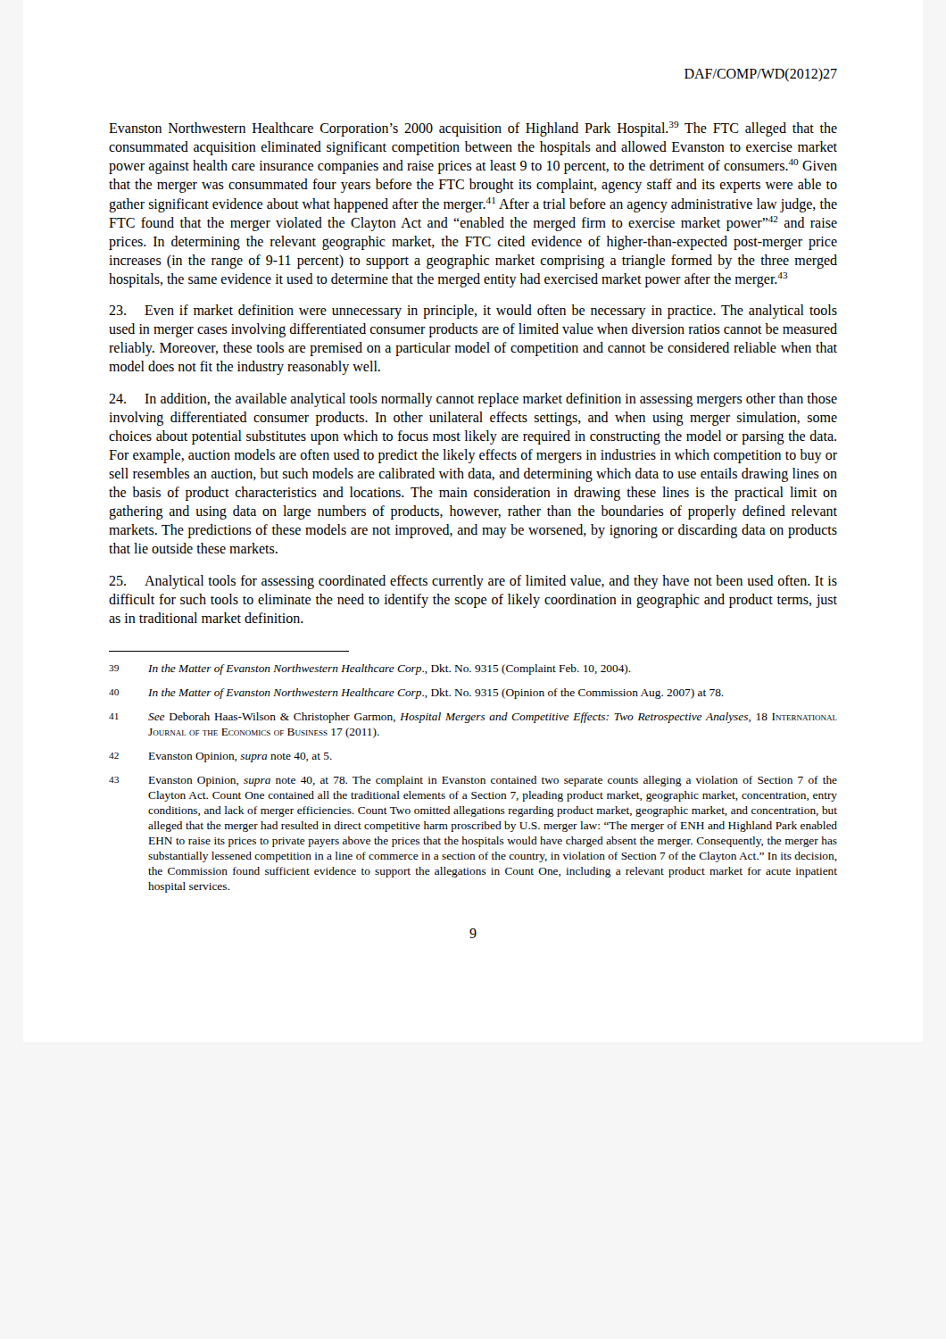DAF/COMP/WD(2012)27
Evanston Northwestern Healthcare Corporation’s 2000 acquisition of Highland Park Hospital.39 The FTC alleged that the consummated acquisition eliminated significant competition between the hospitals and allowed Evanston to exercise market power against health care insurance companies and raise prices at least 9 to 10 percent, to the detriment of consumers.40 Given that the merger was consummated four years before the FTC brought its complaint, agency staff and its experts were able to gather significant evidence about what happened after the merger.41 After a trial before an agency administrative law judge, the FTC found that the merger violated the Clayton Act and “enabled the merged firm to exercise market power”42 and raise prices. In determining the relevant geographic market, the FTC cited evidence of higher-than-expected post-merger price increases (in the range of 9-11 percent) to support a geographic market comprising a triangle formed by the three merged hospitals, the same evidence it used to determine that the merged entity had exercised market power after the merger.43
23. Even if market definition were unnecessary in principle, it would often be necessary in practice. The analytical tools used in merger cases involving differentiated consumer products are of limited value when diversion ratios cannot be measured reliably. Moreover, these tools are premised on a particular model of competition and cannot be considered reliable when that model does not fit the industry reasonably well.
24. In addition, the available analytical tools normally cannot replace market definition in assessing mergers other than those involving differentiated consumer products. In other unilateral effects settings, and when using merger simulation, some choices about potential substitutes upon which to focus most likely are required in constructing the model or parsing the data. For example, auction models are often used to predict the likely effects of mergers in industries in which competition to buy or sell resembles an auction, but such models are calibrated with data, and determining which data to use entails drawing lines on the basis of product characteristics and locations. The main consideration in drawing these lines is the practical limit on gathering and using data on large numbers of products, however, rather than the boundaries of properly defined relevant markets. The predictions of these models are not improved, and may be worsened, by ignoring or discarding data on products that lie outside these markets.
25. Analytical tools for assessing coordinated effects currently are of limited value, and they have not been used often. It is difficult for such tools to eliminate the need to identify the scope of likely coordination in geographic and product terms, just as in traditional market definition.
39
In the Matter of Evanston Northwestern Healthcare Corp., Dkt. No. 9315 (Complaint Feb. 10, 2004).
40
In the Matter of Evanston Northwestern Healthcare Corp., Dkt. No. 9315 (Opinion of the Commission Aug. 2007) at 78.
41
See Deborah Haas-Wilson & Christopher Garmon, Hospital Mergers and Competitive Effects: Two Retrospective Analyses, 18 International Journal of the Economics of Business 17 (2011).
42
Evanston Opinion, supra note 40, at 5.
43
Evanston Opinion, supra note 40, at 78. The complaint in Evanston contained two separate counts alleging a violation of Section 7 of the Clayton Act. Count One contained all the traditional elements of a Section 7, pleading product market, geographic market, concentration, entry conditions, and lack of merger efficiencies. Count Two omitted allegations regarding product market, geographic market, and concentration, but alleged that the merger had resulted in direct competitive harm proscribed by U.S. merger law: “The merger of ENH and Highland Park enabled EHN to raise its prices to private payers above the prices that the hospitals would have charged absent the merger. Consequently, the merger has substantially lessened competition in a line of commerce in a section of the country, in violation of Section 7 of the Clayton Act.” In its decision, the Commission found sufficient evidence to support the allegations in Count One, including a relevant product market for acute inpatient hospital services.
9